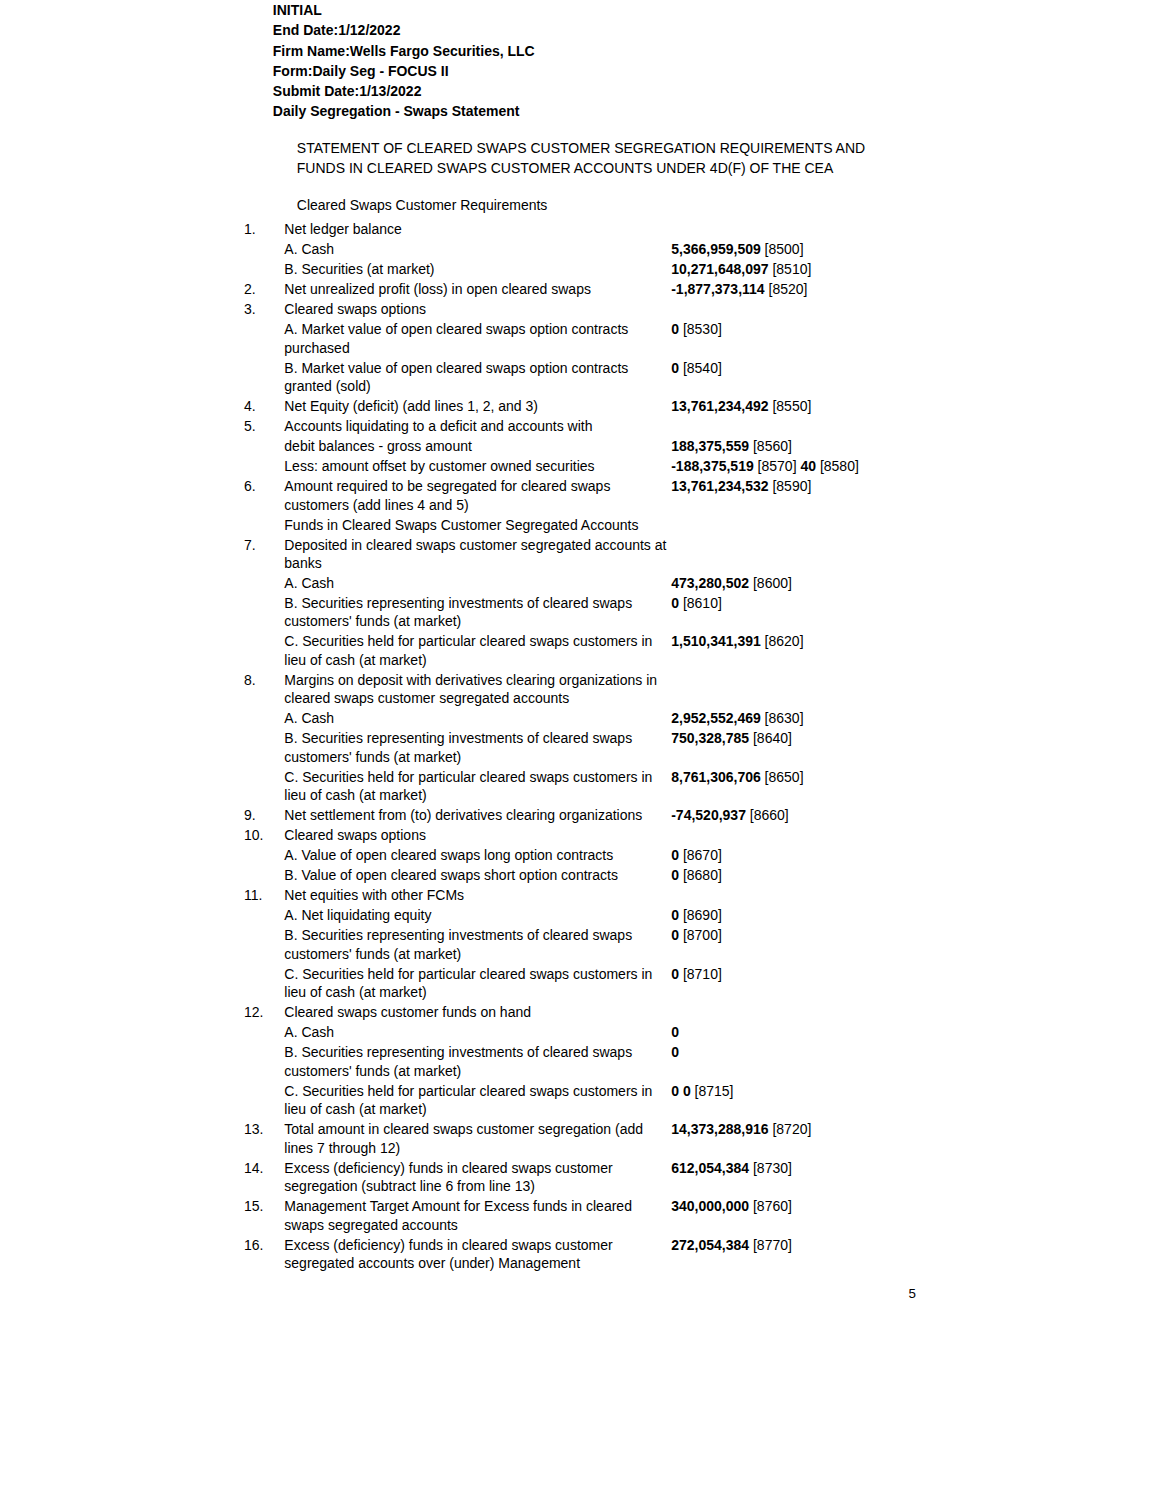INITIAL
End Date:1/12/2022
Firm Name:Wells Fargo Securities, LLC
Form:Daily Seg - FOCUS II
Submit Date:1/13/2022
Daily Segregation - Swaps Statement
STATEMENT OF CLEARED SWAPS CUSTOMER SEGREGATION REQUIREMENTS AND
FUNDS IN CLEARED SWAPS CUSTOMER ACCOUNTS UNDER 4D(F) OF THE CEA
Cleared Swaps Customer Requirements
| 1. | Net ledger balance | |
| | A. Cash | 5,366,959,509 [8500] |
| | B. Securities (at market) | 10,271,648,097 [8510] |
| 2. | Net unrealized profit (loss) in open cleared swaps | -1,877,373,114 [8520] |
| 3. | Cleared swaps options | |
| | A. Market value of open cleared swaps option contracts purchased | 0 [8530] |
| | B. Market value of open cleared swaps option contracts granted (sold) | 0 [8540] |
| 4. | Net Equity (deficit) (add lines 1, 2, and 3) | 13,761,234,492 [8550] |
| 5. | Accounts liquidating to a deficit and accounts with | |
| | debit balances - gross amount | 188,375,559 [8560] |
| | Less: amount offset by customer owned securities | -188,375,519 [8570] 40 [8580] |
| 6. | Amount required to be segregated for cleared swaps customers (add lines 4 and 5) | 13,761,234,532 [8590] |
| | Funds in Cleared Swaps Customer Segregated Accounts | |
| 7. | Deposited in cleared swaps customer segregated accounts at banks | |
| | A. Cash | 473,280,502 [8600] |
| | B. Securities representing investments of cleared swaps customers' funds (at market) | 0 [8610] |
| | C. Securities held for particular cleared swaps customers in lieu of cash (at market) | 1,510,341,391 [8620] |
| 8. | Margins on deposit with derivatives clearing organizations in cleared swaps customer segregated accounts | |
| | A. Cash | 2,952,552,469 [8630] |
| | B. Securities representing investments of cleared swaps customers' funds (at market) | 750,328,785 [8640] |
| | C. Securities held for particular cleared swaps customers in lieu of cash (at market) | 8,761,306,706 [8650] |
| 9. | Net settlement from (to) derivatives clearing organizations | -74,520,937 [8660] |
| 10. | Cleared swaps options | |
| | A. Value of open cleared swaps long option contracts | 0 [8670] |
| | B. Value of open cleared swaps short option contracts | 0 [8680] |
| 11. | Net equities with other FCMs | |
| | A. Net liquidating equity | 0 [8690] |
| | B. Securities representing investments of cleared swaps customers' funds (at market) | 0 [8700] |
| | C. Securities held for particular cleared swaps customers in lieu of cash (at market) | 0 [8710] |
| 12. | Cleared swaps customer funds on hand | |
| | A. Cash | 0 |
| | B. Securities representing investments of cleared swaps customers' funds (at market) | 0 |
| | C. Securities held for particular cleared swaps customers in lieu of cash (at market) | 0 0 [8715] |
| 13. | Total amount in cleared swaps customer segregation (add lines 7 through 12) | 14,373,288,916 [8720] |
| 14. | Excess (deficiency) funds in cleared swaps customer segregation (subtract line 6 from line 13) | 612,054,384 [8730] |
| 15. | Management Target Amount for Excess funds in cleared swaps segregated accounts | 340,000,000 [8760] |
| 16. | Excess (deficiency) funds in cleared swaps customer segregated accounts over (under) Management | 272,054,384 [8770] |
5